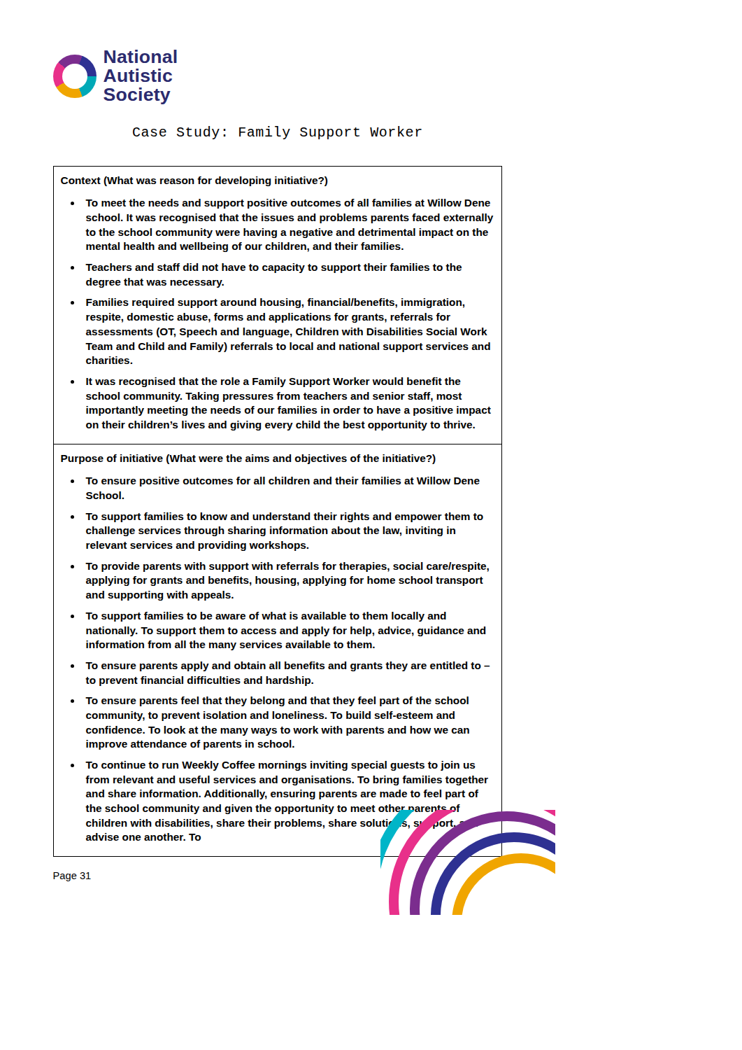National
Autistic
Society
Case Study: Family Support Worker
Context (What was reason for developing initiative?)
To meet the needs and support positive outcomes of all families at Willow Dene school. It was recognised that the issues and problems parents faced externally to the school community were having a negative and detrimental impact on the mental health and wellbeing of our children, and their families.
Teachers and staff did not have to capacity to support their families to the degree that was necessary.
Families required support around housing, financial/benefits, immigration, respite, domestic abuse, forms and applications for grants, referrals for assessments (OT, Speech and language, Children with Disabilities Social Work Team and Child and Family) referrals to local and national support services and charities.
It was recognised that the role a Family Support Worker would benefit the school community. Taking pressures from teachers and senior staff, most importantly meeting the needs of our families in order to have a positive impact on their children’s lives and giving every child the best opportunity to thrive.
Purpose of initiative (What were the aims and objectives of the initiative?)
To ensure positive outcomes for all children and their families at Willow Dene School.
To support families to know and understand their rights and empower them to challenge services through sharing information about the law, inviting in relevant services and providing workshops.
To provide parents with support with referrals for therapies, social care/respite, applying for grants and benefits, housing, applying for home school transport and supporting with appeals.
To support families to be aware of what is available to them locally and nationally. To support them to access and apply for help, advice, guidance and information from all the many services available to them.
To ensure parents apply and obtain all benefits and grants they are entitled to – to prevent financial difficulties and hardship.
To ensure parents feel that they belong and that they feel part of the school community, to prevent isolation and loneliness. To build self-esteem and confidence. To look at the many ways to work with parents and how we can improve attendance of parents in school.
To continue to run Weekly Coffee mornings inviting special guests to join us from relevant and useful services and organisations. To bring families together and share information. Additionally, ensuring parents are made to feel part of the school community and given the opportunity to meet other parents of children with disabilities, share their problems, share solutions, support, and advise one another. To
Page 31